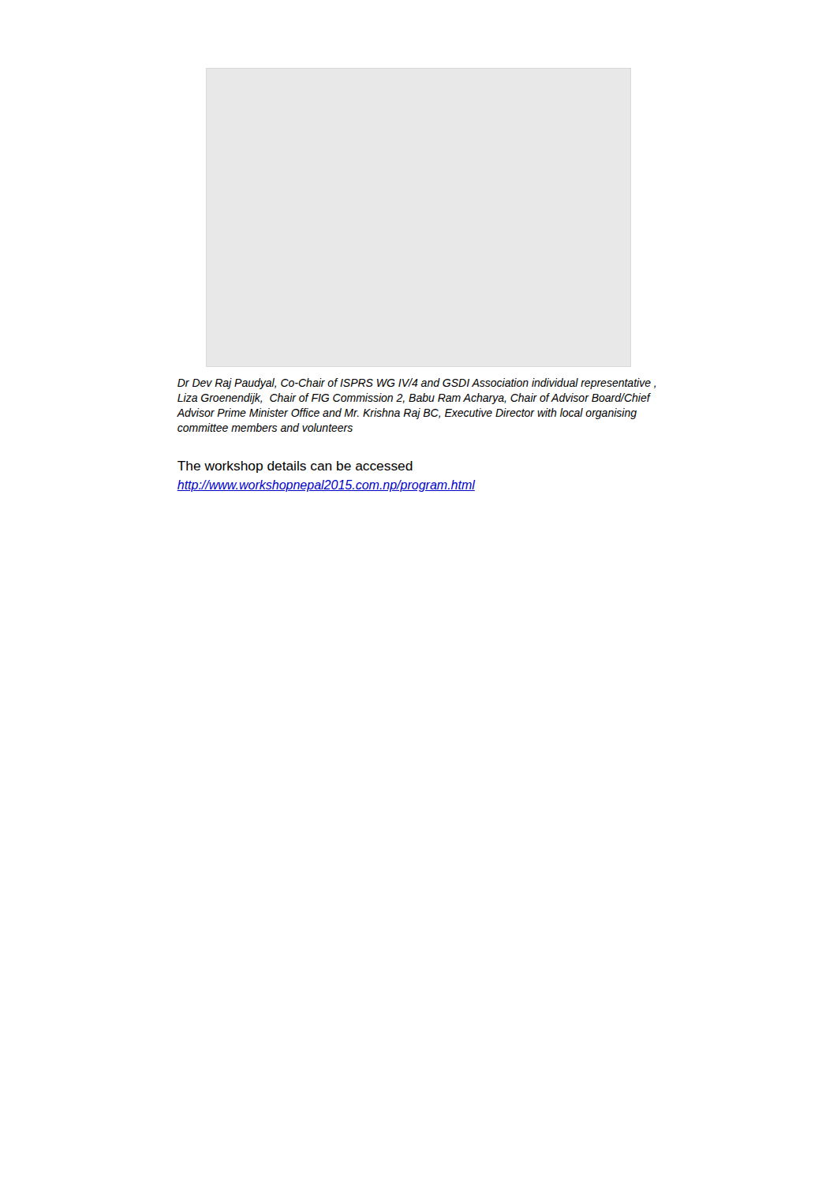Dr Dev Raj Paudyal, Co-Chair of ISPRS WG IV/4 and GSDI Association individual representative , Liza Groenendijk, Chair of FIG Commission 2, Babu Ram Acharya, Chair of Advisor Board/Chief Advisor Prime Minister Office and Mr. Krishna Raj BC, Executive Director with local organising committee members and volunteers
The workshop details can be accessed
http://www.workshopnepal2015.com.np/program.html